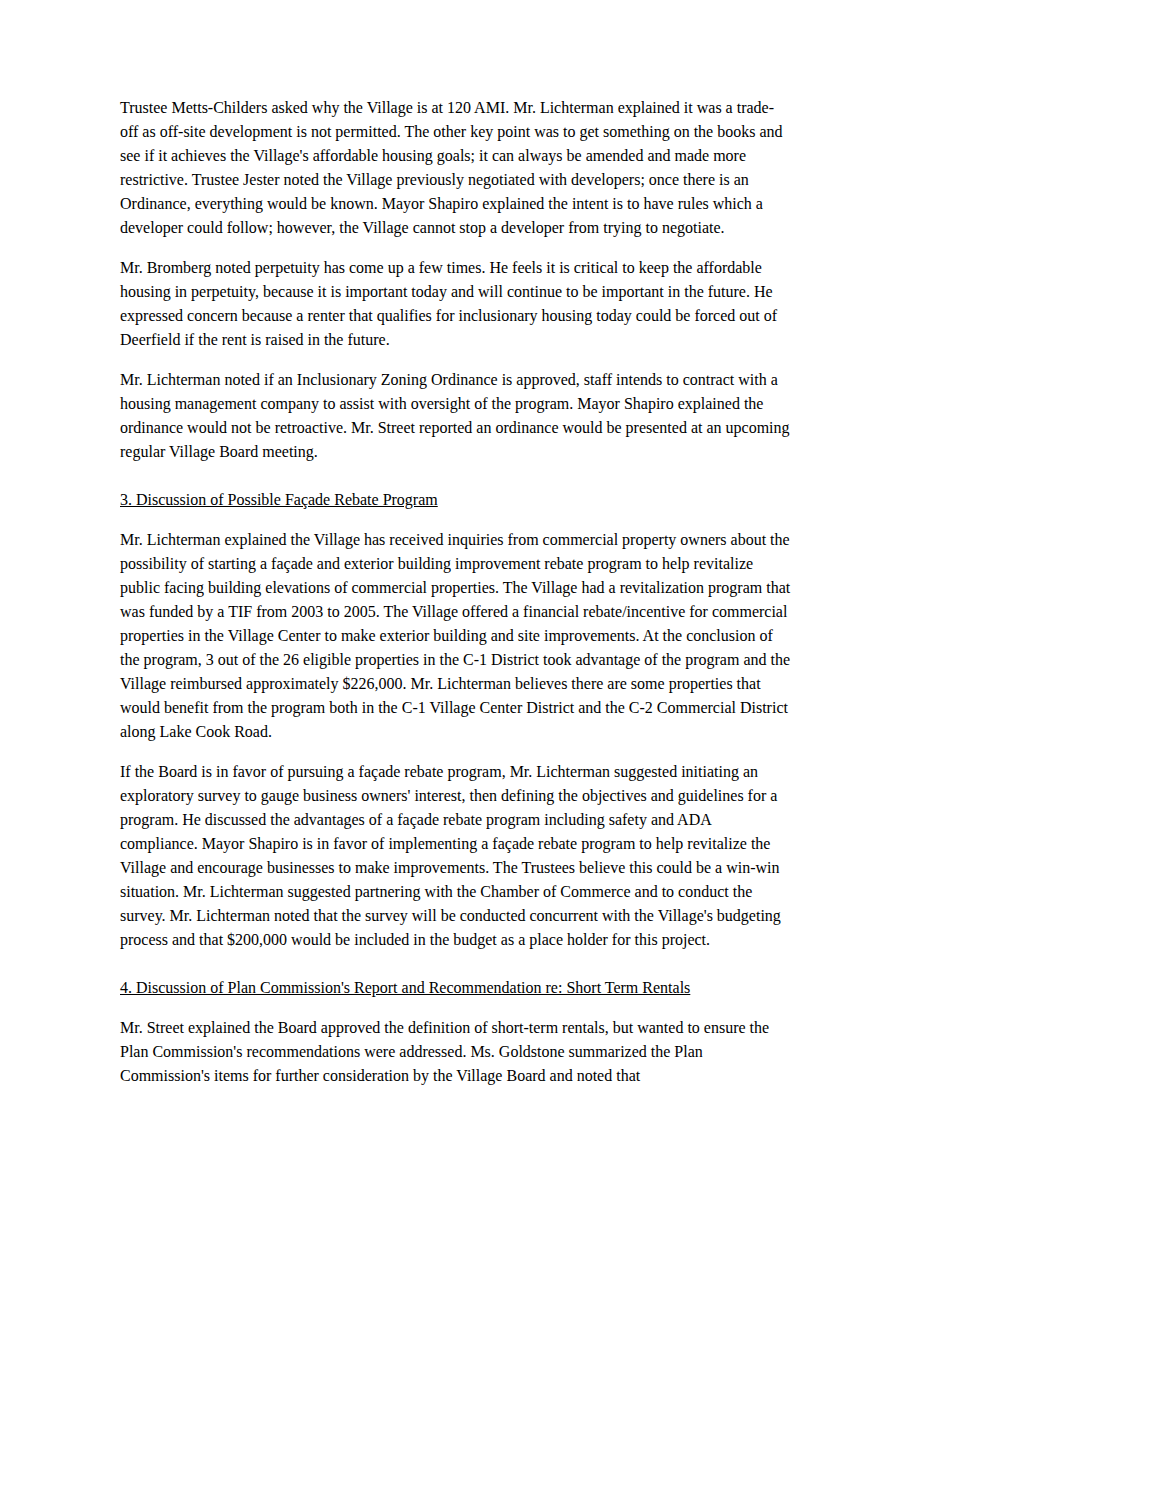Trustee Metts-Childers asked why the Village is at 120 AMI. Mr. Lichterman explained it was a trade-off as off-site development is not permitted. The other key point was to get something on the books and see if it achieves the Village's affordable housing goals; it can always be amended and made more restrictive. Trustee Jester noted the Village previously negotiated with developers; once there is an Ordinance, everything would be known. Mayor Shapiro explained the intent is to have rules which a developer could follow; however, the Village cannot stop a developer from trying to negotiate.
Mr. Bromberg noted perpetuity has come up a few times. He feels it is critical to keep the affordable housing in perpetuity, because it is important today and will continue to be important in the future. He expressed concern because a renter that qualifies for inclusionary housing today could be forced out of Deerfield if the rent is raised in the future.
Mr. Lichterman noted if an Inclusionary Zoning Ordinance is approved, staff intends to contract with a housing management company to assist with oversight of the program. Mayor Shapiro explained the ordinance would not be retroactive. Mr. Street reported an ordinance would be presented at an upcoming regular Village Board meeting.
3. Discussion of Possible Façade Rebate Program
Mr. Lichterman explained the Village has received inquiries from commercial property owners about the possibility of starting a façade and exterior building improvement rebate program to help revitalize public facing building elevations of commercial properties. The Village had a revitalization program that was funded by a TIF from 2003 to 2005. The Village offered a financial rebate/incentive for commercial properties in the Village Center to make exterior building and site improvements. At the conclusion of the program, 3 out of the 26 eligible properties in the C-1 District took advantage of the program and the Village reimbursed approximately $226,000. Mr. Lichterman believes there are some properties that would benefit from the program both in the C-1 Village Center District and the C-2 Commercial District along Lake Cook Road.
If the Board is in favor of pursuing a façade rebate program, Mr. Lichterman suggested initiating an exploratory survey to gauge business owners' interest, then defining the objectives and guidelines for a program. He discussed the advantages of a façade rebate program including safety and ADA compliance. Mayor Shapiro is in favor of implementing a façade rebate program to help revitalize the Village and encourage businesses to make improvements. The Trustees believe this could be a win-win situation. Mr. Lichterman suggested partnering with the Chamber of Commerce and to conduct the survey. Mr. Lichterman noted that the survey will be conducted concurrent with the Village's budgeting process and that $200,000 would be included in the budget as a place holder for this project.
4. Discussion of Plan Commission's Report and Recommendation re: Short Term Rentals
Mr. Street explained the Board approved the definition of short-term rentals, but wanted to ensure the Plan Commission's recommendations were addressed. Ms. Goldstone summarized the Plan Commission's items for further consideration by the Village Board and noted that